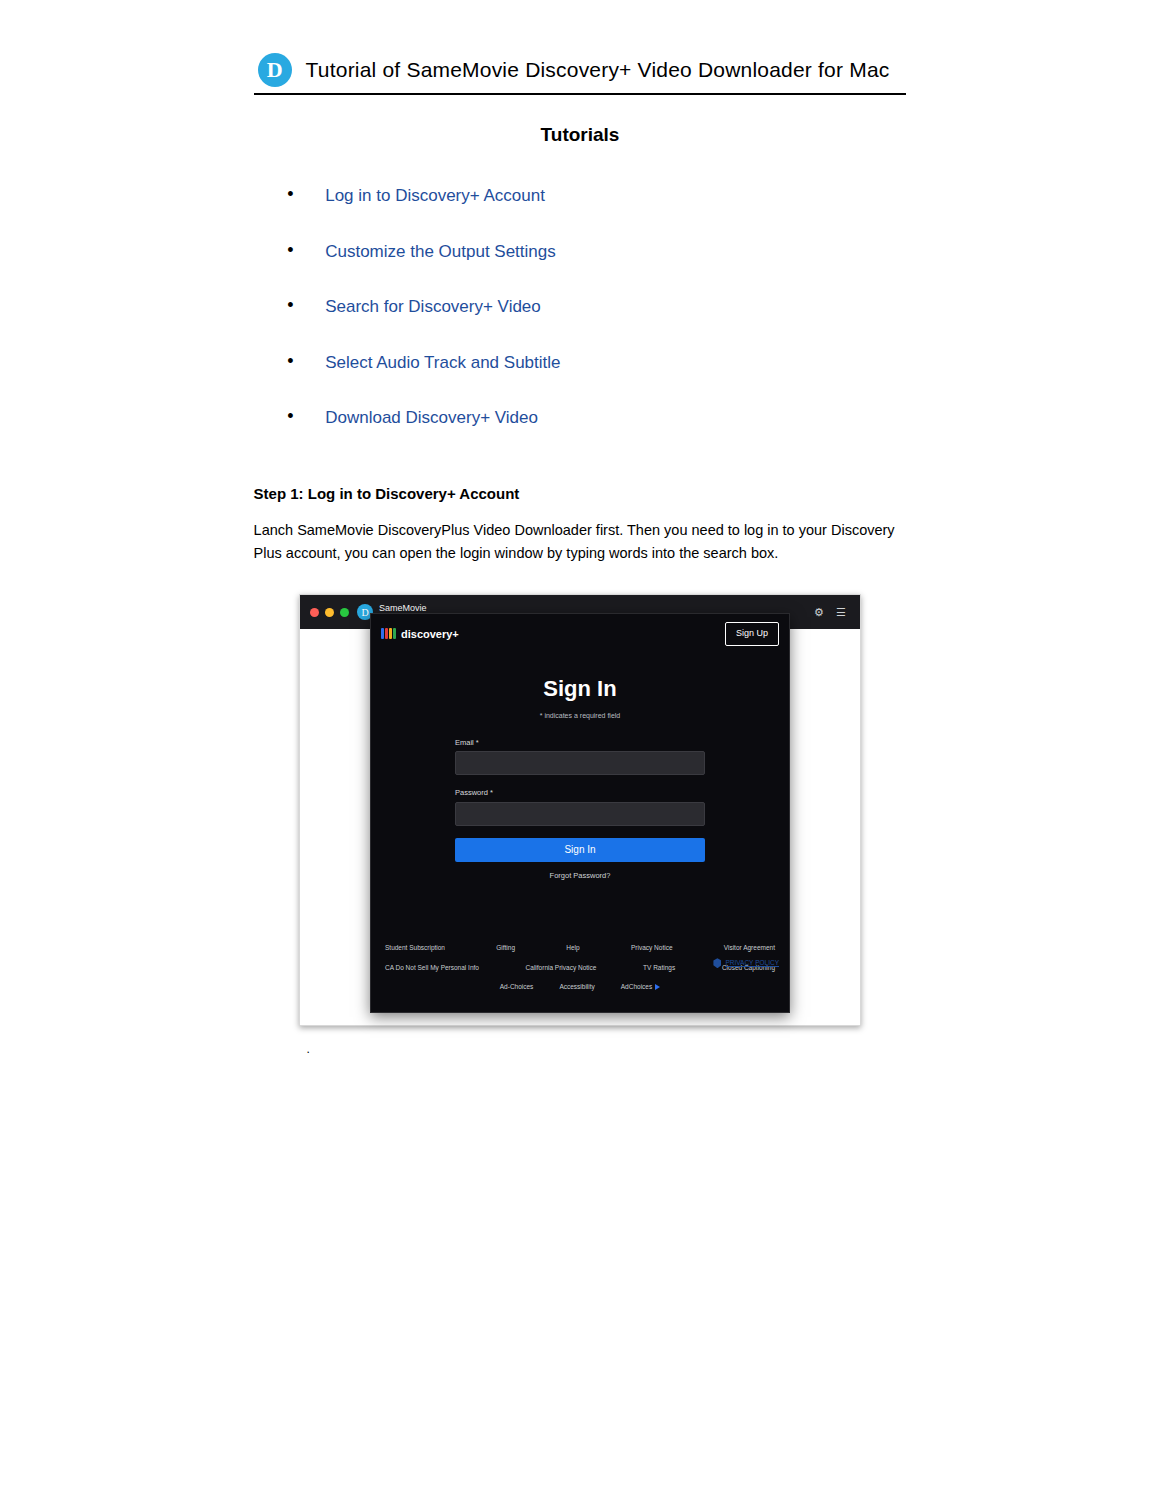D
Tutorial of SameMovie Discovery+ Video Downloader for Mac
Tutorials
Log in to Discovery+ Account
Customize the Output Settings
Search for Discovery+ Video
Select Audio Track and Subtitle
Download Discovery+ Video
Step 1: Log in to Discovery+ Account
Lanch SameMovie DiscoveryPlus Video Downloader first. Then you need to log in to your Discovery Plus account, you can open the login window by typing words into the search box.
D
SameMovie
DiscoveryPlus Video Downloader
⚙ ☰
discovery+
Sign Up
Sign In
* indicates a required field
Email *
Password *
Sign In
Forgot Password?
Student Subscription Gifting Help Privacy Notice Visitor Agreement
CA Do Not Sell My Personal Info California Privacy Notice TV Ratings Closed Captioning
Ad-Choices Accessibility AdChoices
PRIVACY POLICY
.